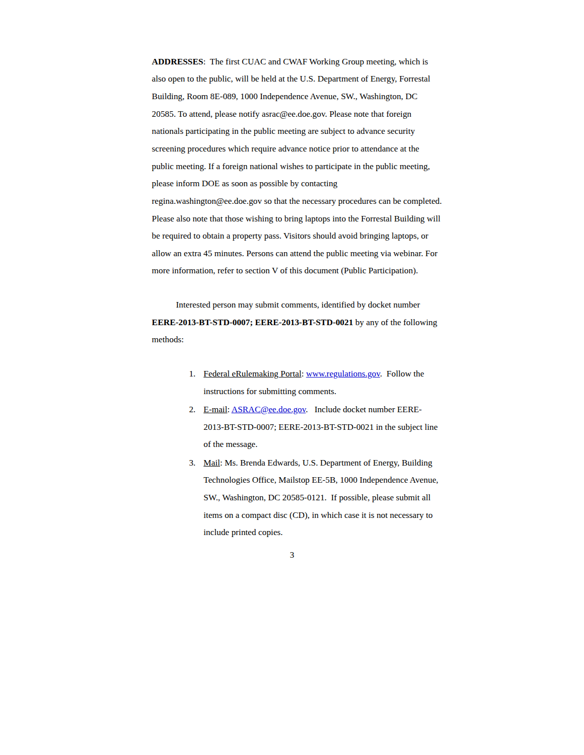ADDRESSES: The first CUAC and CWAF Working Group meeting, which is also open to the public, will be held at the U.S. Department of Energy, Forrestal Building, Room 8E-089, 1000 Independence Avenue, SW., Washington, DC 20585. To attend, please notify asrac@ee.doe.gov. Please note that foreign nationals participating in the public meeting are subject to advance security screening procedures which require advance notice prior to attendance at the public meeting. If a foreign national wishes to participate in the public meeting, please inform DOE as soon as possible by contacting regina.washington@ee.doe.gov so that the necessary procedures can be completed. Please also note that those wishing to bring laptops into the Forrestal Building will be required to obtain a property pass. Visitors should avoid bringing laptops, or allow an extra 45 minutes. Persons can attend the public meeting via webinar. For more information, refer to section V of this document (Public Participation).
Interested person may submit comments, identified by docket number EERE-2013-BT-STD-0007; EERE-2013-BT-STD-0021 by any of the following methods:
Federal eRulemaking Portal: www.regulations.gov. Follow the instructions for submitting comments.
E-mail: ASRAC@ee.doe.gov. Include docket number EERE-2013-BT-STD-0007; EERE-2013-BT-STD-0021 in the subject line of the message.
Mail: Ms. Brenda Edwards, U.S. Department of Energy, Building Technologies Office, Mailstop EE-5B, 1000 Independence Avenue, SW., Washington, DC 20585-0121. If possible, please submit all items on a compact disc (CD), in which case it is not necessary to include printed copies.
3